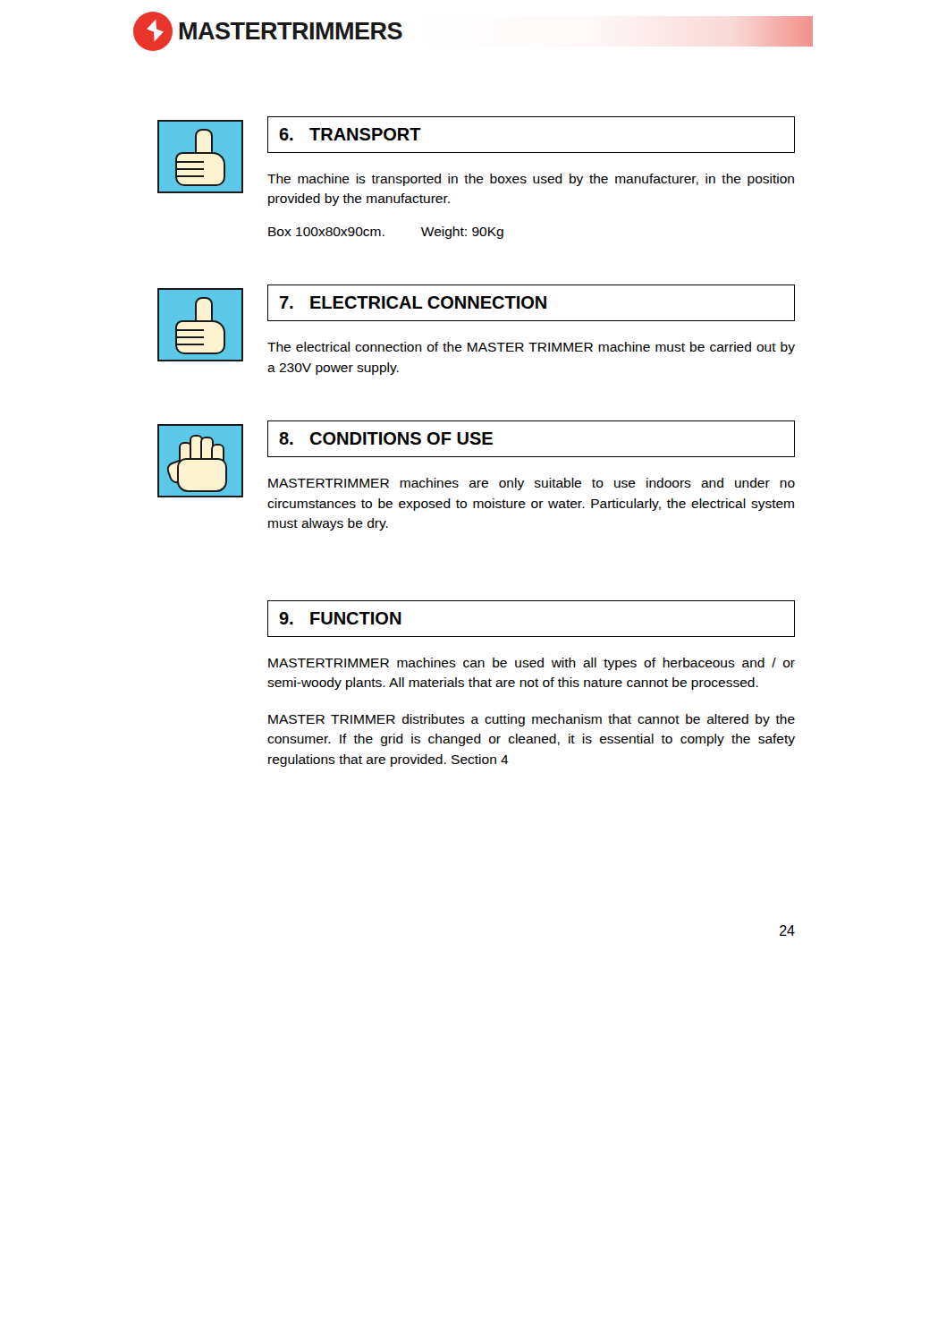MASTERTRIMMERS
6. TRANSPORT
The machine is transported in the boxes used by the manufacturer, in the position provided by the manufacturer.
Box 100x80x90cm. Weight: 90Kg
7. ELECTRICAL CONNECTION
The electrical connection of the MASTER TRIMMER machine must be carried out by a 230V power supply.
8. CONDITIONS OF USE
MASTERTRIMMER machines are only suitable to use indoors and under no circumstances to be exposed to moisture or water. Particularly, the electrical system must always be dry.
9. FUNCTION
MASTERTRIMMER machines can be used with all types of herbaceous and / or semi-woody plants. All materials that are not of this nature cannot be processed.
MASTER TRIMMER distributes a cutting mechanism that cannot be altered by the consumer. If the grid is changed or cleaned, it is essential to comply the safety regulations that are provided. Section 4
24